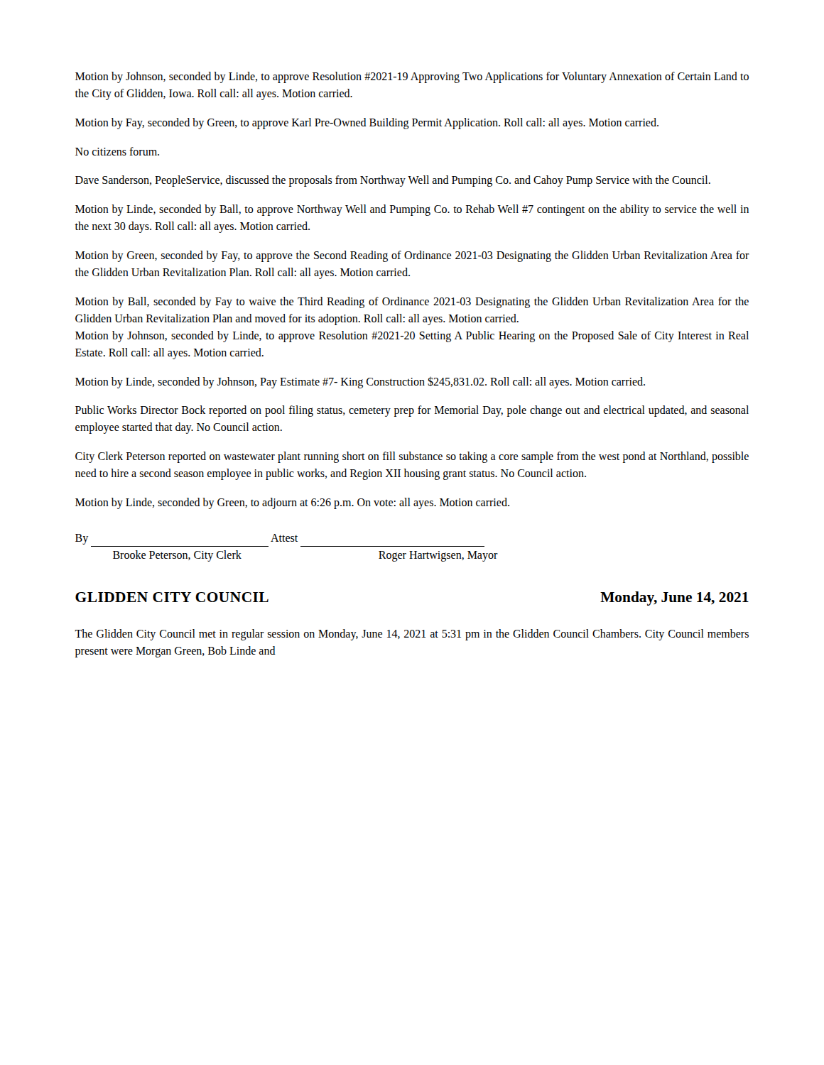Motion by Johnson, seconded by Linde, to approve Resolution #2021-19 Approving Two Applications for Voluntary Annexation of Certain Land to the City of Glidden, Iowa. Roll call: all ayes. Motion carried.
Motion by Fay, seconded by Green, to approve Karl Pre-Owned Building Permit Application. Roll call: all ayes. Motion carried.
No citizens forum.
Dave Sanderson, PeopleService, discussed the proposals from Northway Well and Pumping Co. and Cahoy Pump Service with the Council.
Motion by Linde, seconded by Ball, to approve Northway Well and Pumping Co. to Rehab Well #7 contingent on the ability to service the well in the next 30 days. Roll call: all ayes. Motion carried.
Motion by Green, seconded by Fay, to approve the Second Reading of Ordinance 2021-03 Designating the Glidden Urban Revitalization Area for the Glidden Urban Revitalization Plan. Roll call: all ayes. Motion carried.
Motion by Ball, seconded by Fay to waive the Third Reading of Ordinance 2021-03 Designating the Glidden Urban Revitalization Area for the Glidden Urban Revitalization Plan and moved for its adoption. Roll call: all ayes. Motion carried.
Motion by Johnson, seconded by Linde, to approve Resolution #2021-20 Setting A Public Hearing on the Proposed Sale of City Interest in Real Estate. Roll call: all ayes. Motion carried.
Motion by Linde, seconded by Johnson, Pay Estimate #7- King Construction $245,831.02. Roll call: all ayes. Motion carried.
Public Works Director Bock reported on pool filing status, cemetery prep for Memorial Day, pole change out and electrical updated, and seasonal employee started that day. No Council action.
City Clerk Peterson reported on wastewater plant running short on fill substance so taking a core sample from the west pond at Northland, possible need to hire a second season employee in public works, and Region XII housing grant status. No Council action.
Motion by Linde, seconded by Green, to adjourn at 6:26 p.m. On vote: all ayes. Motion carried.
By Attest
Brooke Peterson, City Clerk Roger Hartwigsen, Mayor
GLIDDEN CITY COUNCIL Monday, June 14, 2021
The Glidden City Council met in regular session on Monday, June 14, 2021 at 5:31 pm in the Glidden Council Chambers. City Council members present were Morgan Green, Bob Linde and